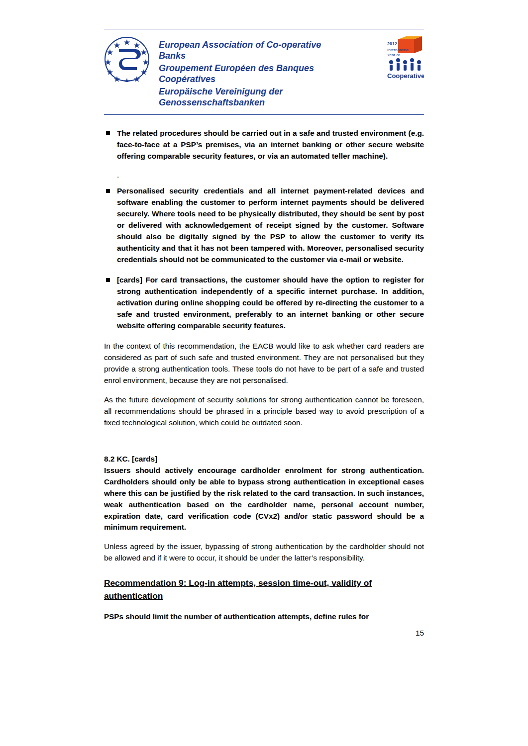European Association of Co-operative Banks
Groupement Européen des Banques Coopératives
Europäische Vereinigung der Genossenschaftsbanken
2012 International Year of Cooperatives
The related procedures should be carried out in a safe and trusted environment (e.g. face-to-face at a PSP’s premises, via an internet banking or other secure website offering comparable security features, or via an automated teller machine).
.
Personalised security credentials and all internet payment-related devices and software enabling the customer to perform internet payments should be delivered securely. Where tools need to be physically distributed, they should be sent by post or delivered with acknowledgement of receipt signed by the customer. Software should also be digitally signed by the PSP to allow the customer to verify its authenticity and that it has not been tampered with. Moreover, personalised security credentials should not be communicated to the customer via e-mail or website.
[cards] For card transactions, the customer should have the option to register for strong authentication independently of a specific internet purchase. In addition, activation during online shopping could be offered by re-directing the customer to a safe and trusted environment, preferably to an internet banking or other secure website offering comparable security features.
In the context of this recommendation, the EACB would like to ask whether card readers are considered as part of such safe and trusted environment. They are not personalised but they provide a strong authentication tools. These tools do not have to be part of a safe and trusted enrol environment, because they are not personalised.
As the future development of security solutions for strong authentication cannot be foreseen, all recommendations should be phrased in a principle based way to avoid prescription of a fixed technological solution, which could be outdated soon.
8.2 KC. [cards]
Issuers should actively encourage cardholder enrolment for strong authentication. Cardholders should only be able to bypass strong authentication in exceptional cases where this can be justified by the risk related to the card transaction. In such instances, weak authentication based on the cardholder name, personal account number, expiration date, card verification code (CVx2) and/or static password should be a minimum requirement.
Unless agreed by the issuer, bypassing of strong authentication by the cardholder should not be allowed and if it were to occur, it should be under the latter’s responsibility.
Recommendation 9: Log-in attempts, session time-out, validity of authentication
PSPs should limit the number of authentication attempts, define rules for
15